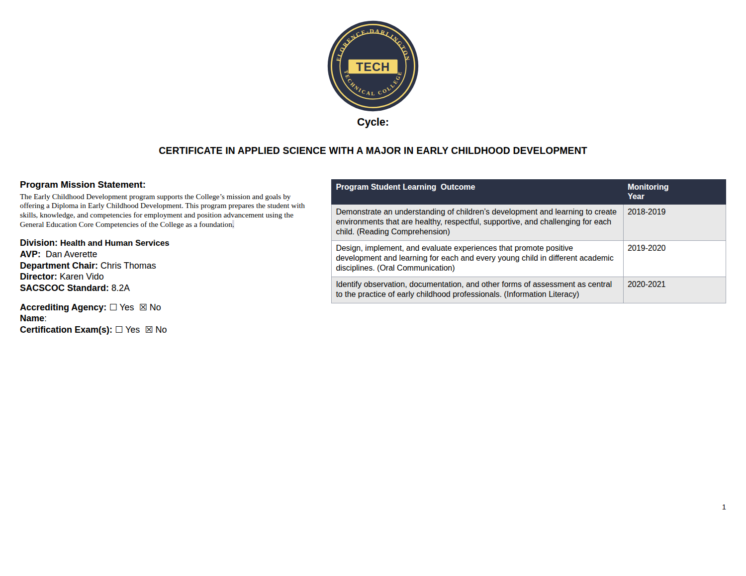FLORENCE-DARLINGTON TECHNICAL COLLEGE TECH
Cycle:
CERTIFICATE IN APPLIED SCIENCE WITH A MAJOR IN EARLY CHILDHOOD DEVELOPMENT
Program Mission Statement:
The Early Childhood Development program supports the College’s mission and goals by offering a Diploma in Early Childhood Development. This program prepares the student with skills, knowledge, and competencies for employment and position advancement using the General Education Core Competencies of the College as a foundation.
Division: Health and Human Services
AVP: Dan Averette
Department Chair: Chris Thomas
Director: Karen Vido
SACSCOC Standard: 8.2A
Accrediting Agency: ☐ Yes ☒ No
Name:
Certification Exam(s): ☐ Yes ☒ No
| Program Student Learning Outcome | Monitoring Year |
| --- | --- |
| Demonstrate an understanding of children’s development and learning to create environments that are healthy, respectful, supportive, and challenging for each child. (Reading Comprehension) | 2018-2019 |
| Design, implement, and evaluate experiences that promote positive development and learning for each and every young child in different academic disciplines. (Oral Communication) | 2019-2020 |
| Identify observation, documentation, and other forms of assessment as central to the practice of early childhood professionals. (Information Literacy) | 2020-2021 |
1